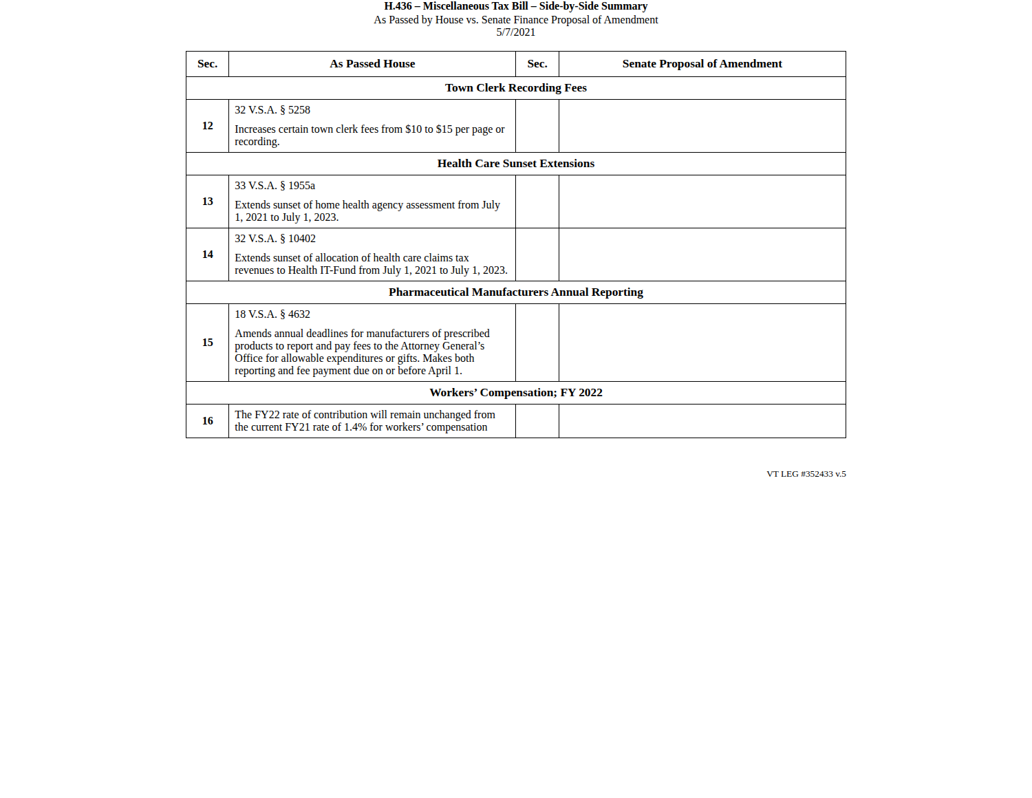H.436 – Miscellaneous Tax Bill – Side-by-Side Summary
As Passed by House vs. Senate Finance Proposal of Amendment
5/7/2021
| Sec. | As Passed House | Sec. | Senate Proposal of Amendment |
| --- | --- | --- | --- |
| Town Clerk Recording Fees |
| 12 | 32 V.S.A. § 5258 Increases certain town clerk fees from $10 to $15 per page or recording. | | |
| Health Care Sunset Extensions |
| 13 | 33 V.S.A. § 1955a Extends sunset of home health agency assessment from July 1, 2021 to July 1, 2023. | | |
| 14 | 32 V.S.A. § 10402 Extends sunset of allocation of health care claims tax revenues to Health IT-Fund from July 1, 2021 to July 1, 2023. | | |
| Pharmaceutical Manufacturers Annual Reporting |
| 15 | 18 V.S.A. § 4632 Amends annual deadlines for manufacturers of prescribed products to report and pay fees to the Attorney General’s Office for allowable expenditures or gifts. Makes both reporting and fee payment due on or before April 1. | | |
| Workers’ Compensation; FY 2022 |
| 16 | The FY22 rate of contribution will remain unchanged from the current FY21 rate of 1.4% for workers’ compensation | | |
VT LEG #352433 v.5